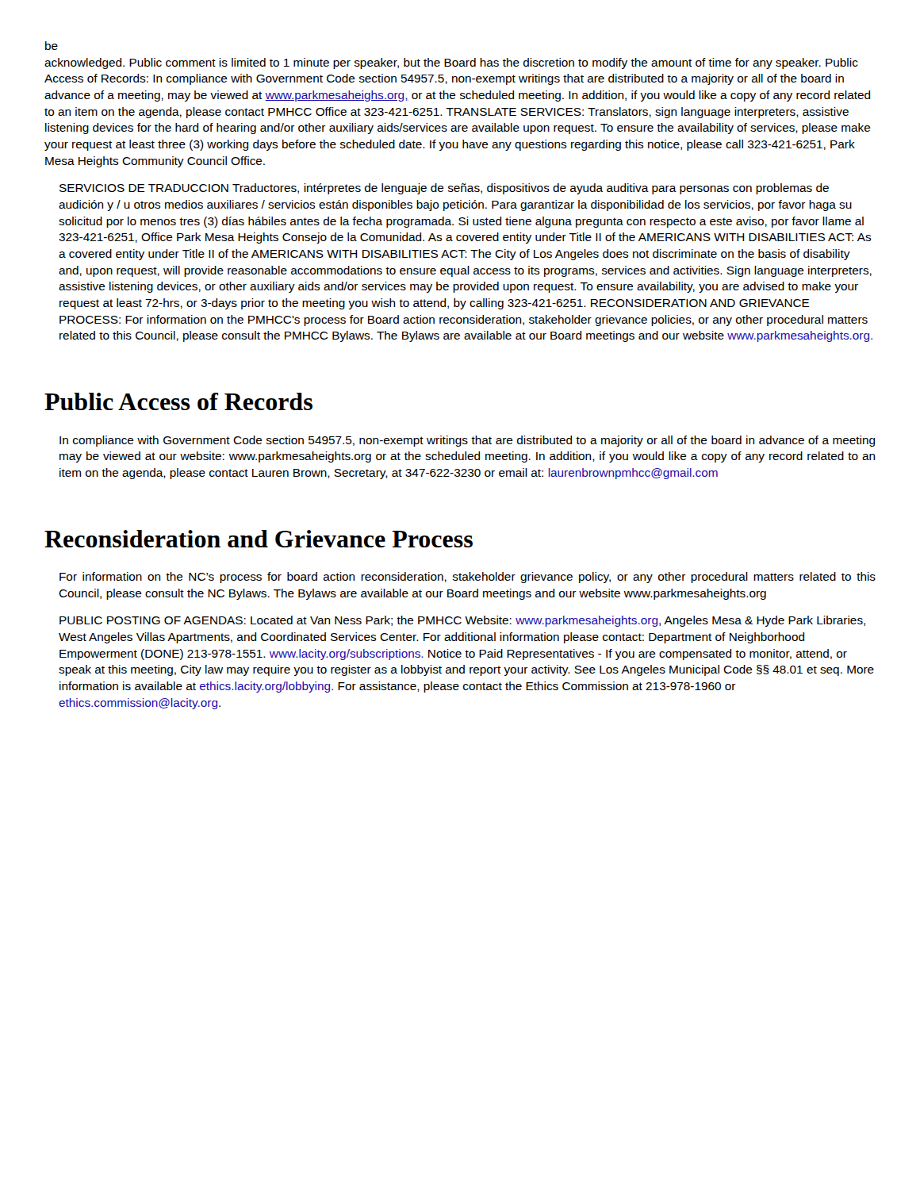be
acknowledged. Public comment is limited to 1 minute per speaker, but the Board has the discretion to modify the amount of time for any speaker. Public Access of Records: In compliance with Government Code section 54957.5, non-exempt writings that are distributed to a majority or all of the board in advance of a meeting, may be viewed at www.parkmesaheighs.org, or at the scheduled meeting. In addition, if you would like a copy of any record related to an item on the agenda, please contact PMHCC Office at 323-421-6251. TRANSLATE SERVICES: Translators, sign language interpreters, assistive listening devices for the hard of hearing and/or other auxiliary aids/services are available upon request. To ensure the availability of services, please make your request at least three (3) working days before the scheduled date. If you have any questions regarding this notice, please call 323-421-6251, Park Mesa Heights Community Council Office.
SERVICIOS DE TRADUCCION Traductores, intérpretes de lenguaje de señas, dispositivos de ayuda auditiva para personas con problemas de audición y / u otros medios auxiliares / servicios están disponibles bajo petición. Para garantizar la disponibilidad de los servicios, por favor haga su solicitud por lo menos tres (3) días hábiles antes de la fecha programada. Si usted tiene alguna pregunta con respecto a este aviso, por favor llame al 323-421-6251, Office Park Mesa Heights Consejo de la Comunidad. As a covered entity under Title II of the AMERICANS WITH DISABILITIES ACT: As a covered entity under Title II of the AMERICANS WITH DISABILITIES ACT: The City of Los Angeles does not discriminate on the basis of disability and, upon request, will provide reasonable accommodations to ensure equal access to its programs, services and activities. Sign language interpreters, assistive listening devices, or other auxiliary aids and/or services may be provided upon request. To ensure availability, you are advised to make your request at least 72-hrs, or 3-days prior to the meeting you wish to attend, by calling 323-421-6251. RECONSIDERATION AND GRIEVANCE PROCESS: For information on the PMHCC's process for Board action reconsideration, stakeholder grievance policies, or any other procedural matters related to this Council, please consult the PMHCC Bylaws. The Bylaws are available at our Board meetings and our website www.parkmesaheights.org.
Public Access of Records
In compliance with Government Code section 54957.5, non-exempt writings that are distributed to a majority or all of the board in advance of a meeting may be viewed at our website: www.parkmesaheights.org or at the scheduled meeting. In addition, if you would like a copy of any record related to an item on the agenda, please contact Lauren Brown, Secretary, at 347-622-3230 or email at: laurenbrownpmhcc@gmail.com
Reconsideration and Grievance Process
For information on the NC’s process for board action reconsideration, stakeholder grievance policy, or any other procedural matters related to this Council, please consult the NC Bylaws. The Bylaws are available at our Board meetings and our website www.parkmesaheights.org
PUBLIC POSTING OF AGENDAS: Located at Van Ness Park; the PMHCC Website: www.parkmesaheights.org, Angeles Mesa & Hyde Park Libraries, West Angeles Villas Apartments, and Coordinated Services Center. For additional information please contact: Department of Neighborhood Empowerment (DONE) 213-978-1551. www.lacity.org/subscriptions. Notice to Paid Representatives - If you are compensated to monitor, attend, or speak at this meeting, City law may require you to register as a lobbyist and report your activity. See Los Angeles Municipal Code §§ 48.01 et seq. More information is available at ethics.lacity.org/lobbying. For assistance, please contact the Ethics Commission at 213-978-1960 or ethics.commission@lacity.org.